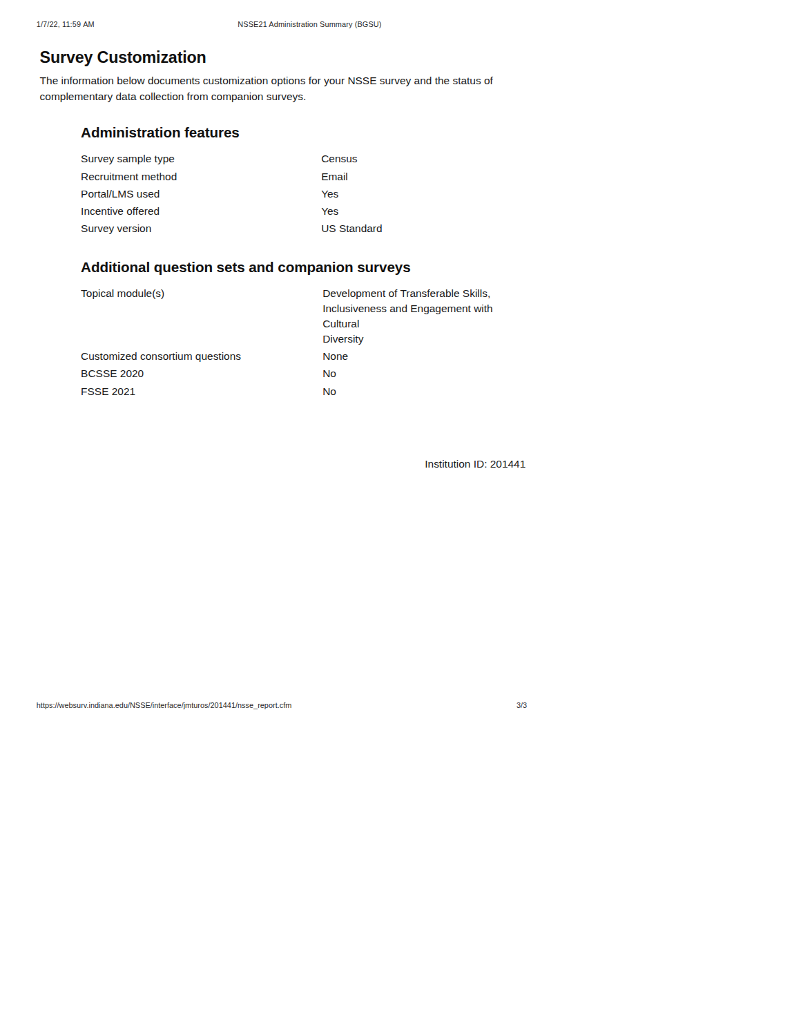1/7/22, 11:59 AM
NSSE21 Administration Summary (BGSU)
Survey Customization
The information below documents customization options for your NSSE survey and the status of complementary data collection from companion surveys.
Administration features
| Survey sample type | Census |
| Recruitment method | Email |
| Portal/LMS used | Yes |
| Incentive offered | Yes |
| Survey version | US Standard |
Additional question sets and companion surveys
| Topical module(s) | Development of Transferable Skills, Inclusiveness and Engagement with Cultural Diversity |
| Customized consortium questions | None |
| BCSSE 2020 | No |
| FSSE 2021 | No |
Institution ID: 201441
https://websurv.indiana.edu/NSSE/interface/jmturos/201441/nsse_report.cfm
3/3